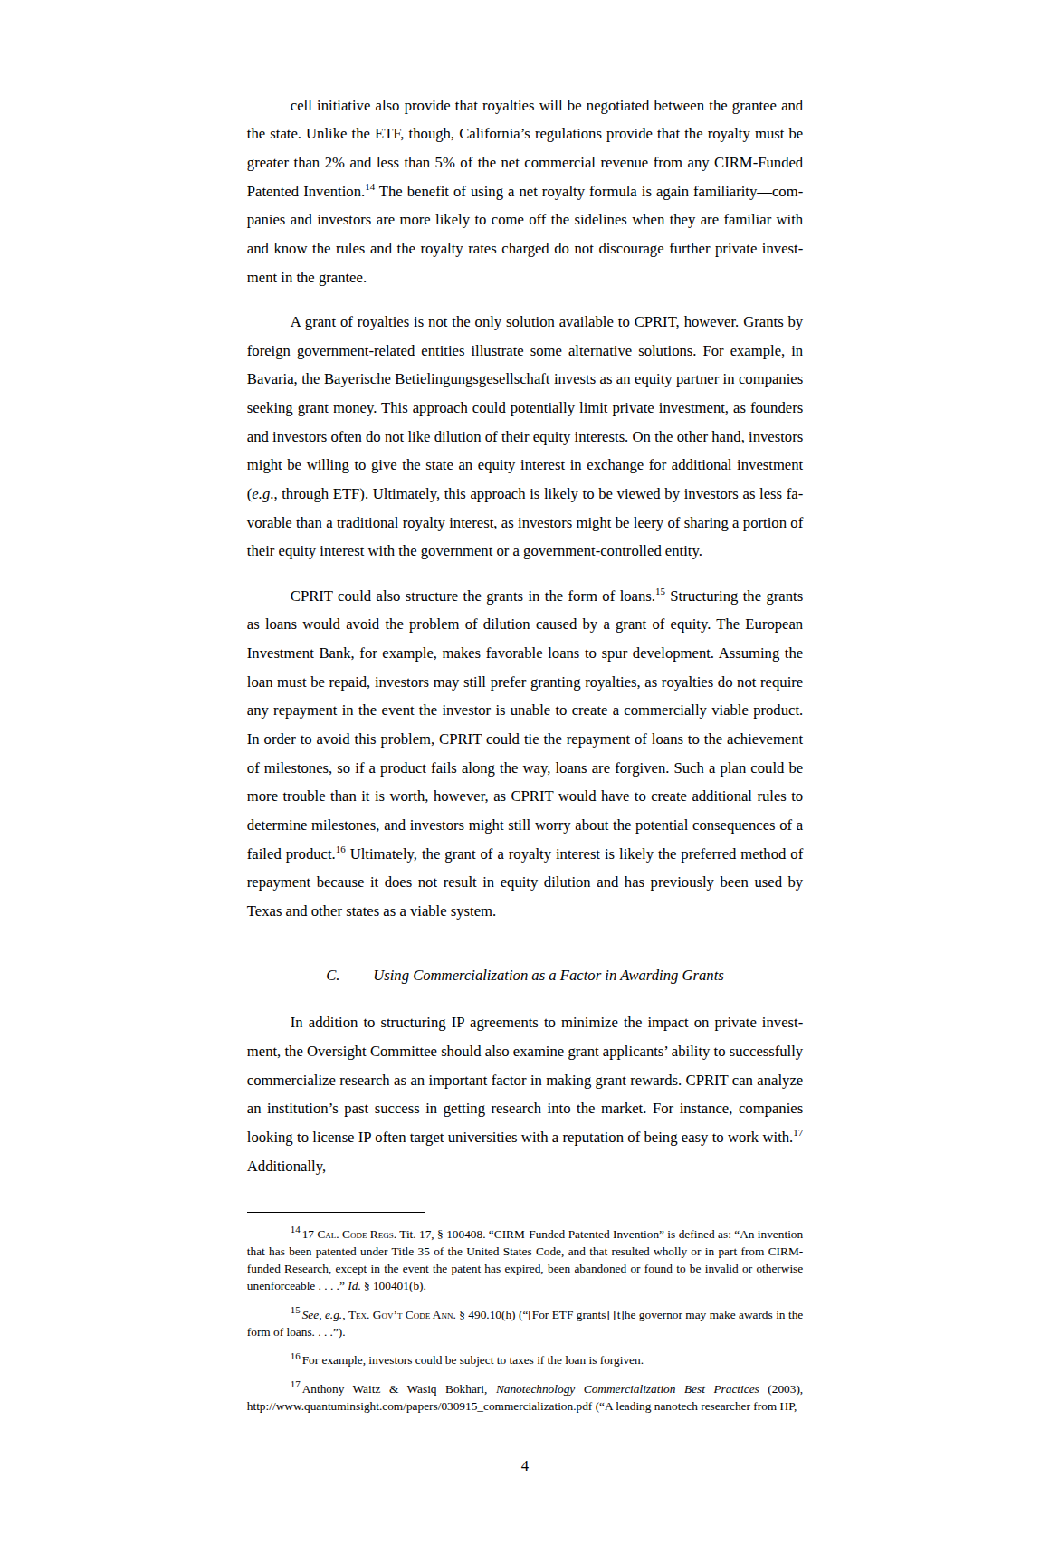cell initiative also provide that royalties will be negotiated between the grantee and the state. Unlike the ETF, though, California’s regulations provide that the royalty must be greater than 2% and less than 5% of the net commercial revenue from any CIRM-Funded Patented Invention.14 The benefit of using a net royalty formula is again familiarity—companies and investors are more likely to come off the sidelines when they are familiar with and know the rules and the royalty rates charged do not discourage further private investment in the grantee.
A grant of royalties is not the only solution available to CPRIT, however. Grants by foreign government-related entities illustrate some alternative solutions. For example, in Bavaria, the Bayerische Betielingungsgesellschaft invests as an equity partner in companies seeking grant money. This approach could potentially limit private investment, as founders and investors often do not like dilution of their equity interests. On the other hand, investors might be willing to give the state an equity interest in exchange for additional investment (e.g., through ETF). Ultimately, this approach is likely to be viewed by investors as less favorable than a traditional royalty interest, as investors might be leery of sharing a portion of their equity interest with the government or a government-controlled entity.
CPRIT could also structure the grants in the form of loans.15 Structuring the grants as loans would avoid the problem of dilution caused by a grant of equity. The European Investment Bank, for example, makes favorable loans to spur development. Assuming the loan must be repaid, investors may still prefer granting royalties, as royalties do not require any repayment in the event the investor is unable to create a commercially viable product. In order to avoid this problem, CPRIT could tie the repayment of loans to the achievement of milestones, so if a product fails along the way, loans are forgiven. Such a plan could be more trouble than it is worth, however, as CPRIT would have to create additional rules to determine milestones, and investors might still worry about the potential consequences of a failed product.16 Ultimately, the grant of a royalty interest is likely the preferred method of repayment because it does not result in equity dilution and has previously been used by Texas and other states as a viable system.
C. Using Commercialization as a Factor in Awarding Grants
In addition to structuring IP agreements to minimize the impact on private investment, the Oversight Committee should also examine grant applicants’ ability to successfully commercialize research as an important factor in making grant rewards. CPRIT can analyze an institution’s past success in getting research into the market. For instance, companies looking to license IP often target universities with a reputation of being easy to work with.17 Additionally,
1417 Cal. Code Regs. Tit. 17, § 100408. “CIRM-Funded Patented Invention” is defined as: “An invention that has been patented under Title 35 of the United States Code, and that resulted wholly or in part from CIRM-funded Research, except in the event the patent has expired, been abandoned or found to be invalid or otherwise unenforceable . . . .” Id. § 100401(b).
15See, e.g., Tex. Gov’t Code Ann. § 490.10(h) (“[For ETF grants] [t]he governor may make awards in the form of loans. . . .”).
16For example, investors could be subject to taxes if the loan is forgiven.
17Anthony Waitz & Wasiq Bokhari, Nanotechnology Commercialization Best Practices (2003), http://www.quantuminsight.com/papers/030915_commercialization.pdf (“A leading nanotech researcher from HP,
4